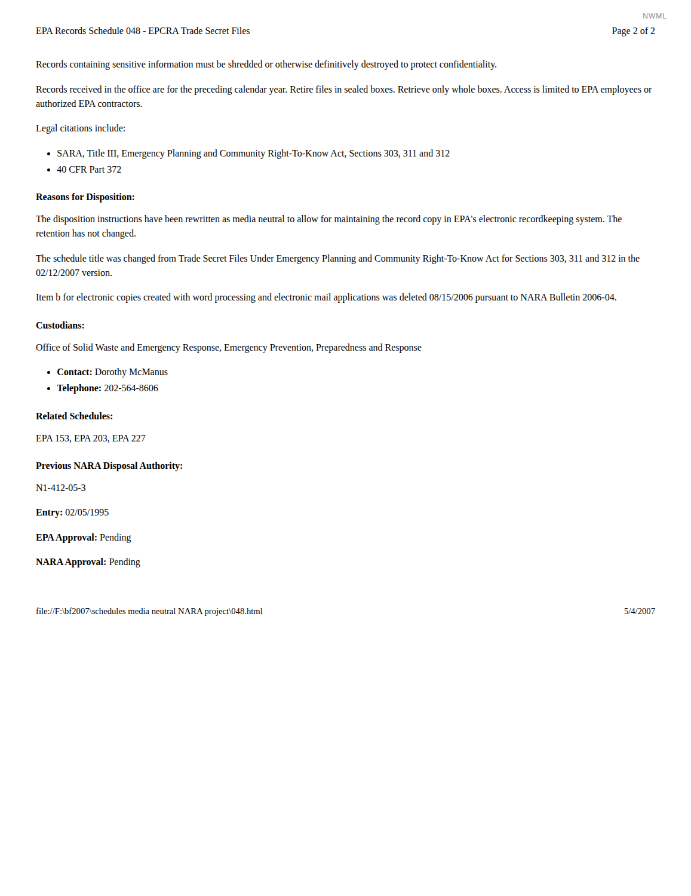NWML
EPA Records Schedule 048 - EPCRA Trade Secret Files
Page 2 of 2
Records containing sensitive information must be shredded or otherwise definitively destroyed to protect confidentiality.
Records received in the office are for the preceding calendar year. Retire files in sealed boxes. Retrieve only whole boxes. Access is limited to EPA employees or authorized EPA contractors.
Legal citations include:
SARA, Title III, Emergency Planning and Community Right-To-Know Act, Sections 303, 311 and 312
40 CFR Part 372
Reasons for Disposition:
The disposition instructions have been rewritten as media neutral to allow for maintaining the record copy in EPA's electronic recordkeeping system. The retention has not changed.
The schedule title was changed from Trade Secret Files Under Emergency Planning and Community Right-To-Know Act for Sections 303, 311 and 312 in the 02/12/2007 version.
Item b for electronic copies created with word processing and electronic mail applications was deleted 08/15/2006 pursuant to NARA Bulletin 2006-04.
Custodians:
Office of Solid Waste and Emergency Response, Emergency Prevention, Preparedness and Response
Contact: Dorothy McManus
Telephone: 202-564-8606
Related Schedules:
EPA 153, EPA 203, EPA 227
Previous NARA Disposal Authority:
N1-412-05-3
Entry: 02/05/1995
EPA Approval: Pending
NARA Approval: Pending
file://F:\bf2007\schedules media neutral NARA project\048.html
5/4/2007